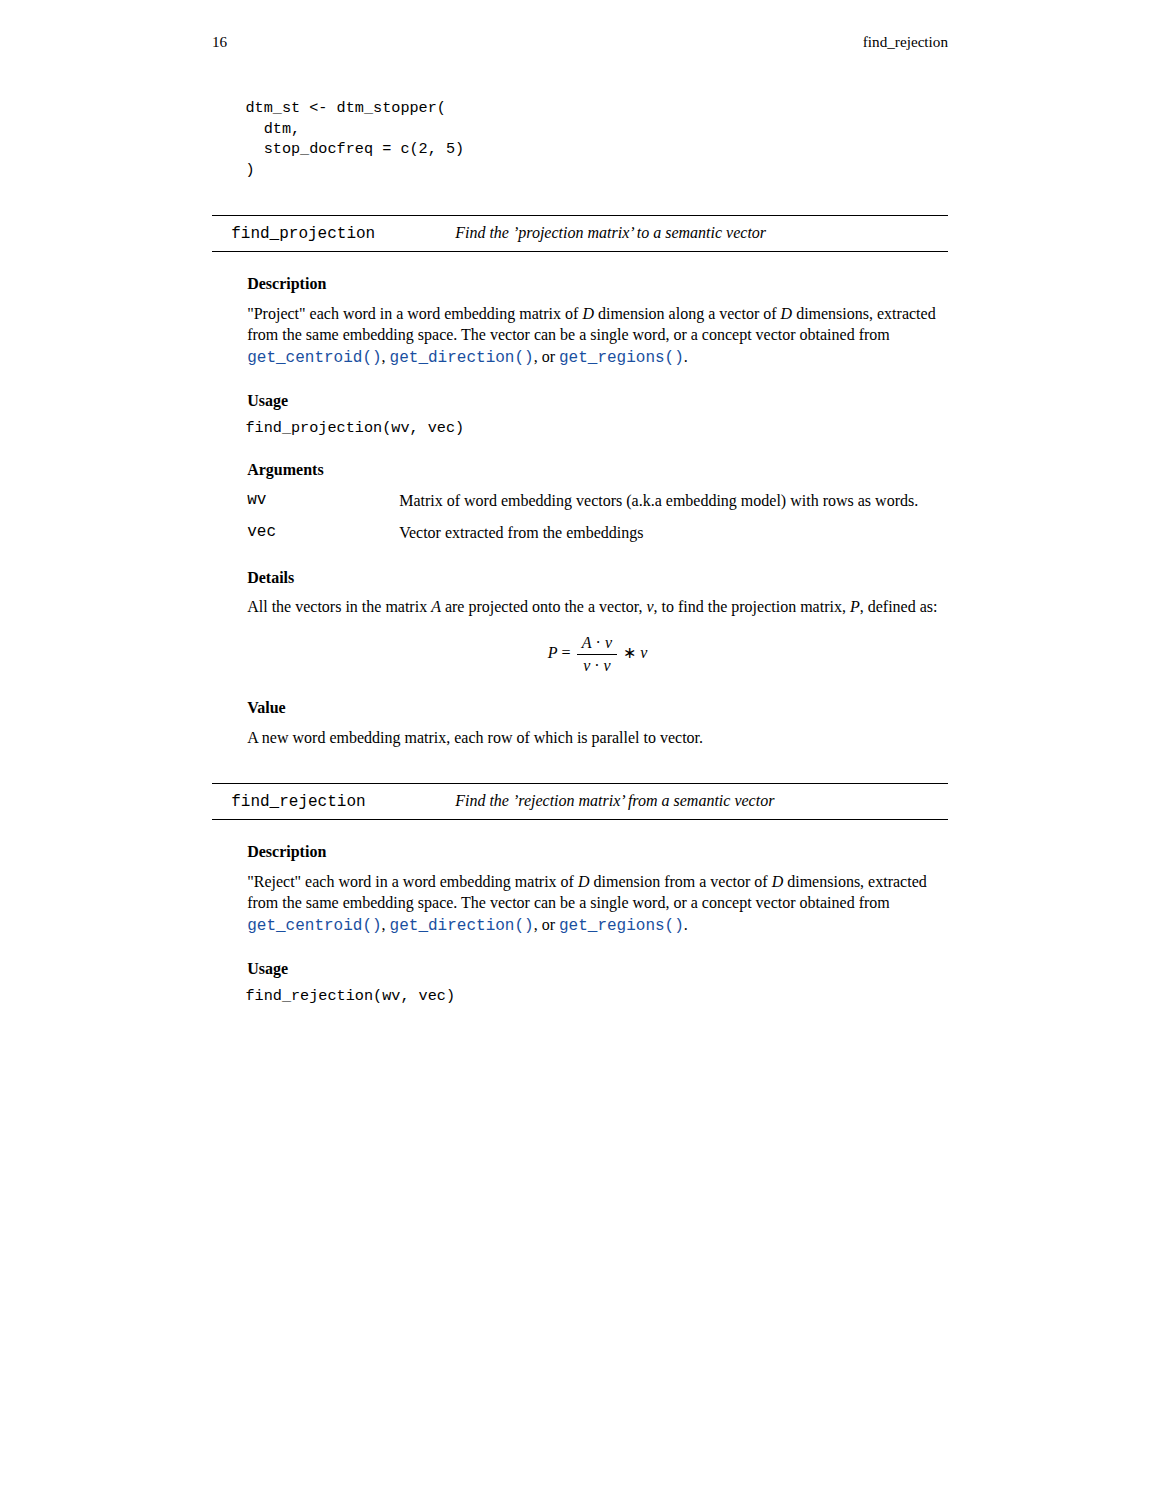16 find_rejection
dtm_st <- dtm_stopper(
  dtm,
  stop_docfreq = c(2, 5)
)
find_projection Find the ’projection matrix’ to a semantic vector
Description
"Project" each word in a word embedding matrix of D dimension along a vector of D dimensions, extracted from the same embedding space. The vector can be a single word, or a concept vector obtained from get_centroid(), get_direction(), or get_regions().
Usage
find_projection(wv, vec)
Arguments
wv
Matrix of word embedding vectors (a.k.a embedding model) with rows as words.
vec
Vector extracted from the embeddings
Details
All the vectors in the matrix A are projected onto the a vector, v, to find the projection matrix, P, defined as:
P = A · v v · v ∗ v
Value
A new word embedding matrix, each row of which is parallel to vector.
find_rejection Find the ’rejection matrix’ from a semantic vector
Description
"Reject" each word in a word embedding matrix of D dimension from a vector of D dimensions, extracted from the same embedding space. The vector can be a single word, or a concept vector obtained from get_centroid(), get_direction(), or get_regions().
Usage
find_rejection(wv, vec)